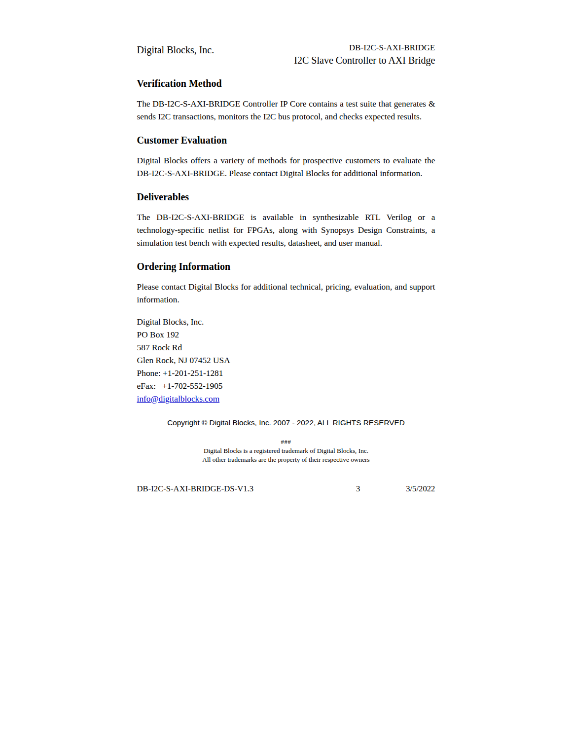Digital Blocks, Inc.
DB-I2C-S-AXI-BRIDGE
I2C Slave Controller to AXI Bridge
Verification Method
The DB-I2C-S-AXI-BRIDGE Controller IP Core contains a test suite that generates & sends I2C transactions, monitors the I2C bus protocol, and checks expected results.
Customer Evaluation
Digital Blocks offers a variety of methods for prospective customers to evaluate the DB-I2C-S-AXI-BRIDGE. Please contact Digital Blocks for additional information.
Deliverables
The DB-I2C-S-AXI-BRIDGE is available in synthesizable RTL Verilog or a technology-specific netlist for FPGAs, along with Synopsys Design Constraints, a simulation test bench with expected results, datasheet, and user manual.
Ordering Information
Please contact Digital Blocks for additional technical, pricing, evaluation, and support information.
Digital Blocks, Inc.
PO Box 192
587 Rock Rd
Glen Rock, NJ 07452 USA
Phone: +1-201-251-1281
eFax: +1-702-552-1905
info@digitalblocks.com
Copyright © Digital Blocks, Inc. 2007 - 2022, ALL RIGHTS RESERVED
###
Digital Blocks is a registered trademark of Digital Blocks, Inc.
All other trademarks are the property of their respective owners
DB-I2C-S-AXI-BRIDGE-DS-V1.3
3
3/5/2022